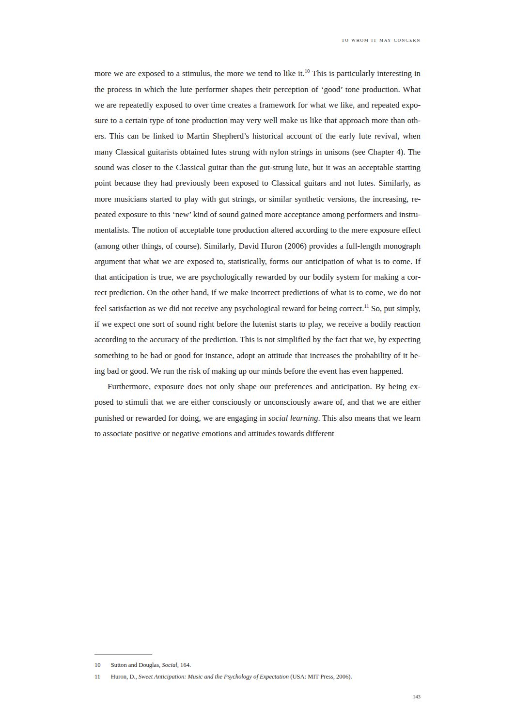To Whom It May Concern
more we are exposed to a stimulus, the more we tend to like it.10 This is particularly interesting in the process in which the lute performer shapes their perception of ‘good’ tone production. What we are repeatedly exposed to over time creates a framework for what we like, and repeated exposure to a certain type of tone production may very well make us like that approach more than others. This can be linked to Martin Shepherd’s historical account of the early lute revival, when many Classical guitarists obtained lutes strung with nylon strings in unisons (see Chapter 4). The sound was closer to the Classical guitar than the gut-strung lute, but it was an acceptable starting point because they had previously been exposed to Classical guitars and not lutes. Similarly, as more musicians started to play with gut strings, or similar synthetic versions, the increasing, repeated exposure to this ‘new’ kind of sound gained more acceptance among performers and instrumentalists. The notion of acceptable tone production altered according to the mere exposure effect (among other things, of course). Similarly, David Huron (2006) provides a full-length monograph argument that what we are exposed to, statistically, forms our anticipation of what is to come. If that anticipation is true, we are psychologically rewarded by our bodily system for making a correct prediction. On the other hand, if we make incorrect predictions of what is to come, we do not feel satisfaction as we did not receive any psychological reward for being correct.11 So, put simply, if we expect one sort of sound right before the lutenist starts to play, we receive a bodily reaction according to the accuracy of the prediction. This is not simplified by the fact that we, by expecting something to be bad or good for instance, adopt an attitude that increases the probability of it being bad or good. We run the risk of making up our minds before the event has even happened.
Furthermore, exposure does not only shape our preferences and anticipation. By being exposed to stimuli that we are either consciously or unconsciously aware of, and that we are either punished or rewarded for doing, we are engaging in social learning. This also means that we learn to associate positive or negative emotions and attitudes towards different
10 Sutton and Douglas, Social, 164.
11 Huron, D., Sweet Anticipation: Music and the Psychology of Expectation (USA: MIT Press, 2006).
143